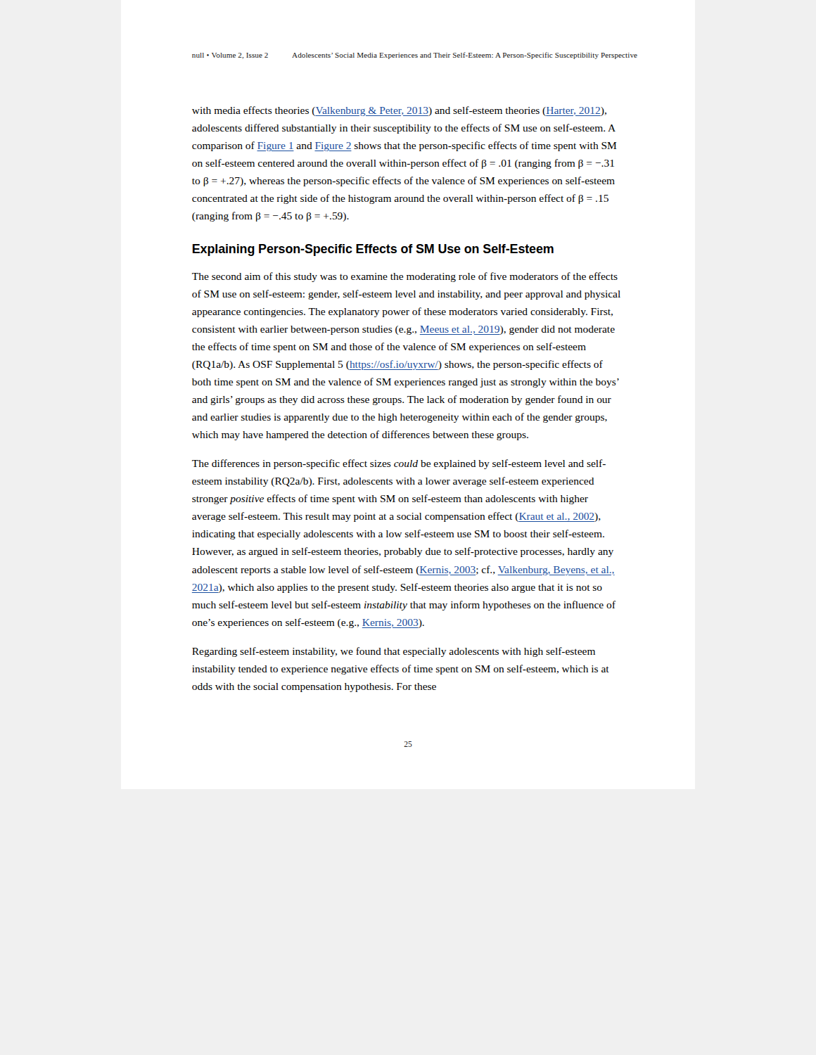null•Volume 2, Issue 2
Adolescents’ Social Media Experiences and Their Self-Esteem: A Person-Specific Susceptibility Perspective
with media effects theories (Valkenburg & Peter, 2013) and self-esteem theories (Harter, 2012), adolescents differed substantially in their susceptibility to the effects of SM use on self-esteem. A comparison of Figure 1 and Figure 2 shows that the person-specific effects of time spent with SM on self-esteem centered around the overall within-person effect of β = .01 (ranging from β = −.31 to β = +.27), whereas the person-specific effects of the valence of SM experiences on self-esteem concentrated at the right side of the histogram around the overall within-person effect of β = .15 (ranging from β = −.45 to β = +.59).
Explaining Person-Specific Effects of SM Use on Self-Esteem
The second aim of this study was to examine the moderating role of five moderators of the effects of SM use on self-esteem: gender, self-esteem level and instability, and peer approval and physical appearance contingencies. The explanatory power of these moderators varied considerably. First, consistent with earlier between-person studies (e.g., Meeus et al., 2019), gender did not moderate the effects of time spent on SM and those of the valence of SM experiences on self-esteem (RQ1a/b). As OSF Supplemental 5 (https://osf.io/uyxrw/) shows, the person-specific effects of both time spent on SM and the valence of SM experiences ranged just as strongly within the boys’ and girls’ groups as they did across these groups. The lack of moderation by gender found in our and earlier studies is apparently due to the high heterogeneity within each of the gender groups, which may have hampered the detection of differences between these groups.
The differences in person-specific effect sizes could be explained by self-esteem level and self-esteem instability (RQ2a/b). First, adolescents with a lower average self-esteem experienced stronger positive effects of time spent with SM on self-esteem than adolescents with higher average self-esteem. This result may point at a social compensation effect (Kraut et al., 2002), indicating that especially adolescents with a low self-esteem use SM to boost their self-esteem. However, as argued in self-esteem theories, probably due to self-protective processes, hardly any adolescent reports a stable low level of self-esteem (Kernis, 2003; cf., Valkenburg, Beyens, et al., 2021a), which also applies to the present study. Self-esteem theories also argue that it is not so much self-esteem level but self-esteem instability that may inform hypotheses on the influence of one’s experiences on self-esteem (e.g., Kernis, 2003).
Regarding self-esteem instability, we found that especially adolescents with high self-esteem instability tended to experience negative effects of time spent on SM on self-esteem, which is at odds with the social compensation hypothesis. For these
25